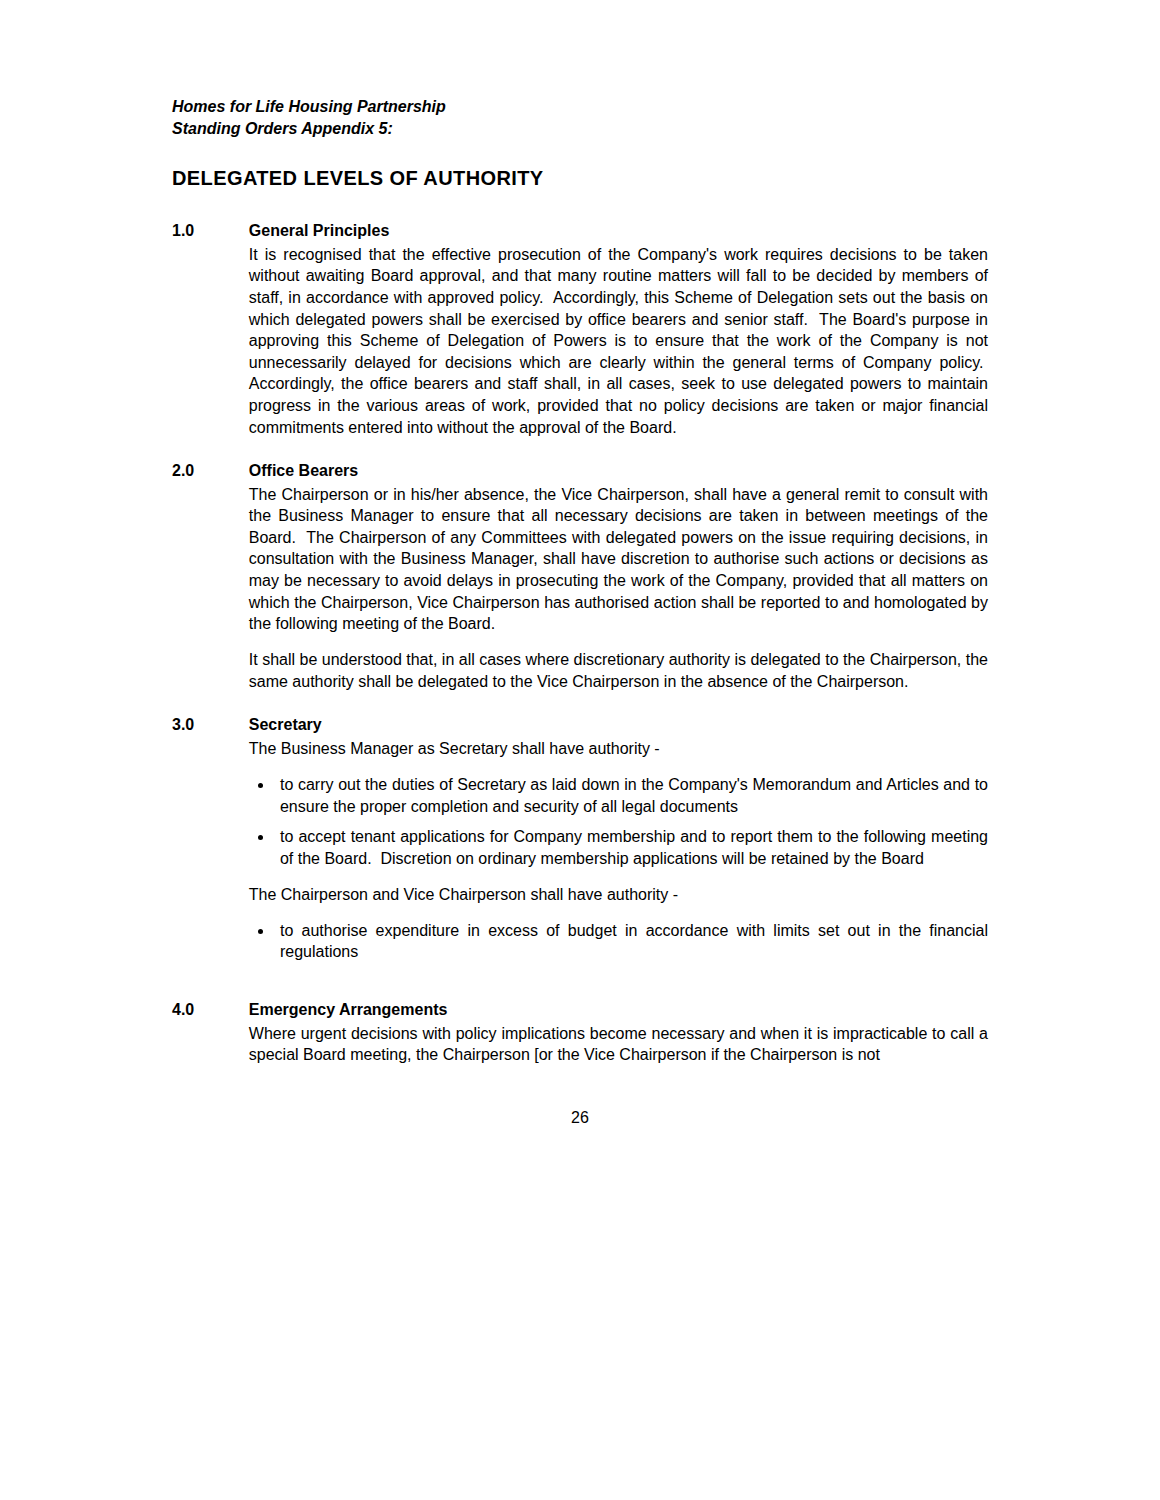Homes for Life Housing Partnership Standing Orders Appendix 5:
DELEGATED LEVELS OF AUTHORITY
1.0
General Principles
It is recognised that the effective prosecution of the Company's work requires decisions to be taken without awaiting Board approval, and that many routine matters will fall to be decided by members of staff, in accordance with approved policy. Accordingly, this Scheme of Delegation sets out the basis on which delegated powers shall be exercised by office bearers and senior staff. The Board's purpose in approving this Scheme of Delegation of Powers is to ensure that the work of the Company is not unnecessarily delayed for decisions which are clearly within the general terms of Company policy. Accordingly, the office bearers and staff shall, in all cases, seek to use delegated powers to maintain progress in the various areas of work, provided that no policy decisions are taken or major financial commitments entered into without the approval of the Board.
2.0
Office Bearers
The Chairperson or in his/her absence, the Vice Chairperson, shall have a general remit to consult with the Business Manager to ensure that all necessary decisions are taken in between meetings of the Board. The Chairperson of any Committees with delegated powers on the issue requiring decisions, in consultation with the Business Manager, shall have discretion to authorise such actions or decisions as may be necessary to avoid delays in prosecuting the work of the Company, provided that all matters on which the Chairperson, Vice Chairperson has authorised action shall be reported to and homologated by the following meeting of the Board.
It shall be understood that, in all cases where discretionary authority is delegated to the Chairperson, the same authority shall be delegated to the Vice Chairperson in the absence of the Chairperson.
3.0
Secretary
The Business Manager as Secretary shall have authority -
to carry out the duties of Secretary as laid down in the Company's Memorandum and Articles and to ensure the proper completion and security of all legal documents
to accept tenant applications for Company membership and to report them to the following meeting of the Board. Discretion on ordinary membership applications will be retained by the Board
The Chairperson and Vice Chairperson shall have authority -
to authorise expenditure in excess of budget in accordance with limits set out in the financial regulations
4.0
Emergency Arrangements
Where urgent decisions with policy implications become necessary and when it is impracticable to call a special Board meeting, the Chairperson [or the Vice Chairperson if the Chairperson is not
26